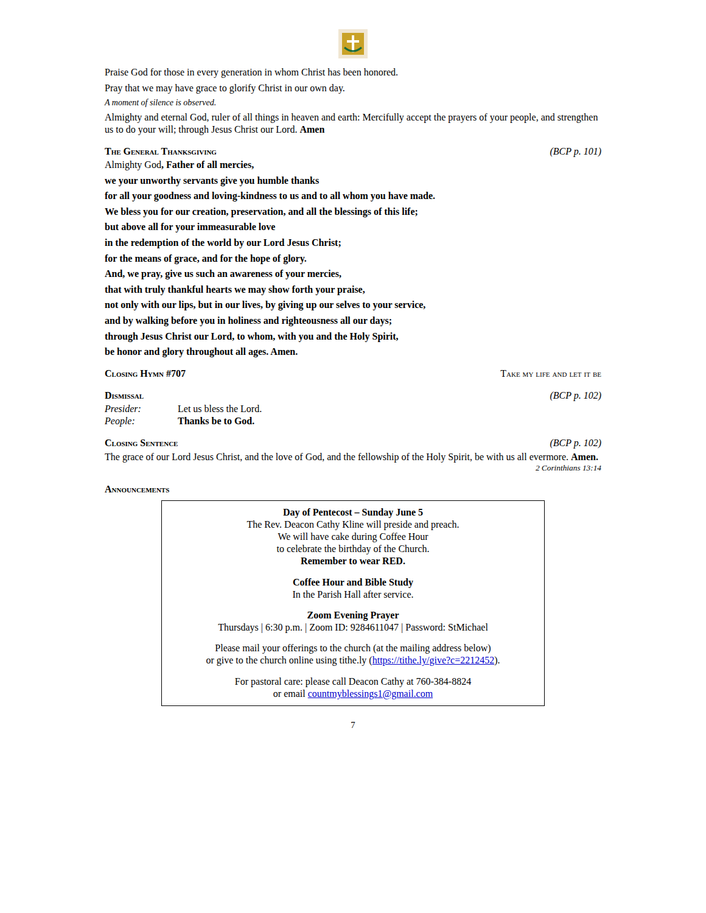Praise God for those in every generation in whom Christ has been honored.
Pray that we may have grace to glorify Christ in our own day.
A moment of silence is observed.
Almighty and eternal God, ruler of all things in heaven and earth: Mercifully accept the prayers of your people, and strengthen us to do your will; through Jesus Christ our Lord. Amen
The General Thanksgiving (BCP p. 101)
Almighty God, Father of all mercies,
we your unworthy servants give you humble thanks
for all your goodness and loving-kindness to us and to all whom you have made.
We bless you for our creation, preservation, and all the blessings of this life;
but above all for your immeasurable love
in the redemption of the world by our Lord Jesus Christ;
for the means of grace, and for the hope of glory.
And, we pray, give us such an awareness of your mercies,
that with truly thankful hearts we may show forth your praise,
not only with our lips, but in our lives, by giving up our selves to your service,
and by walking before you in holiness and righteousness all our days;
through Jesus Christ our Lord, to whom, with you and the Holy Spirit,
be honor and glory throughout all ages. Amen.
Closing Hymn #707 Take my life and let it be
Dismissal (BCP p. 102)
Presider:
Let us bless the Lord.
People:
Thanks be to God.
Closing Sentence (BCP p. 102)
The grace of our Lord Jesus Christ, and the love of God, and the fellowship of the Holy Spirit, be with us all evermore. Amen. 2 Corinthians 13:14
Announcements
Day of Pentecost – Sunday June 5
The Rev. Deacon Cathy Kline will preside and preach.
We will have cake during Coffee Hour
to celebrate the birthday of the Church.
Remember to wear RED.
Coffee Hour and Bible Study
In the Parish Hall after service.
Zoom Evening Prayer
Thursdays | 6:30 p.m. | Zoom ID: 9284611047 | Password: StMichael
Please mail your offerings to the church (at the mailing address below)
or give to the church online using tithe.ly (https://tithe.ly/give?c=2212452).
For pastoral care: please call Deacon Cathy at 760-384-8824
or email countmyblessings1@gmail.com
7